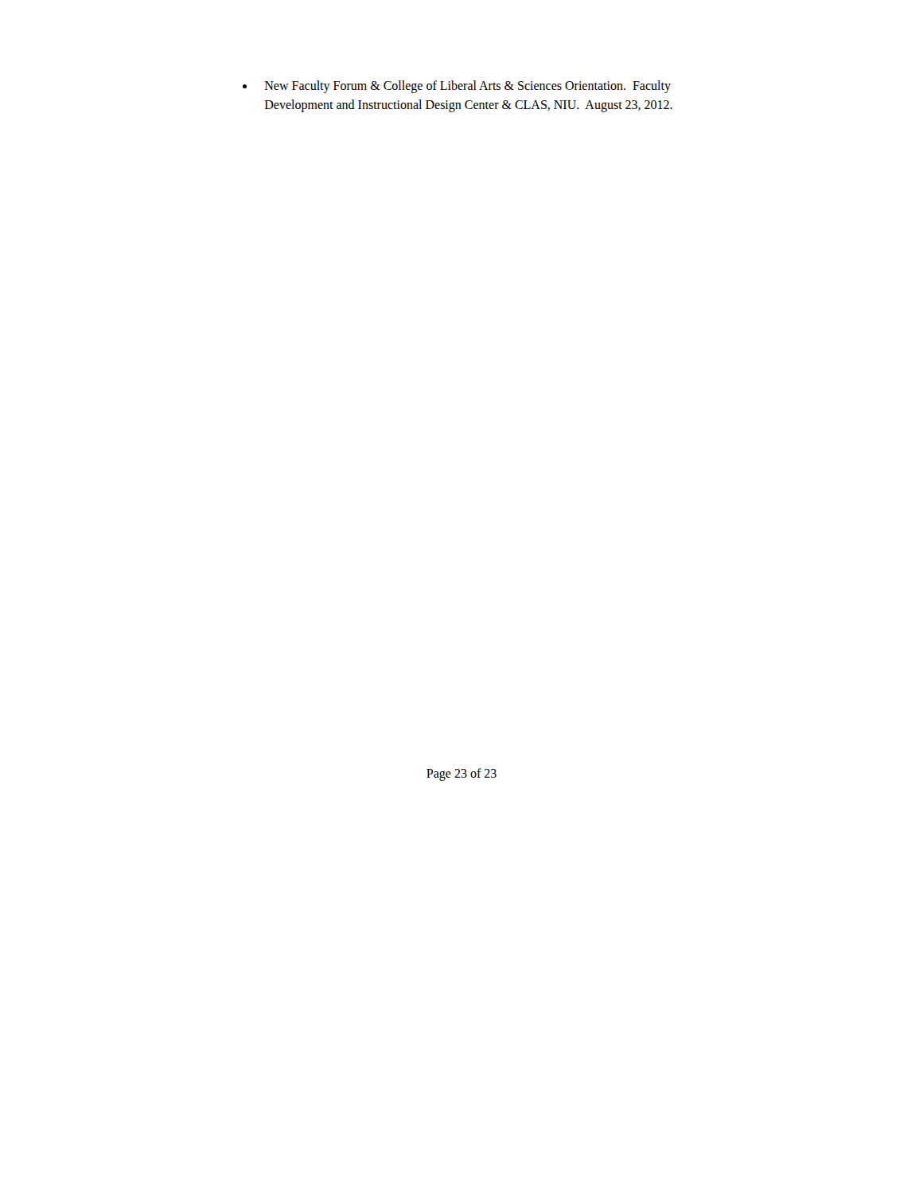New Faculty Forum & College of Liberal Arts & Sciences Orientation. Faculty Development and Instructional Design Center & CLAS, NIU. August 23, 2012.
Page 23 of 23